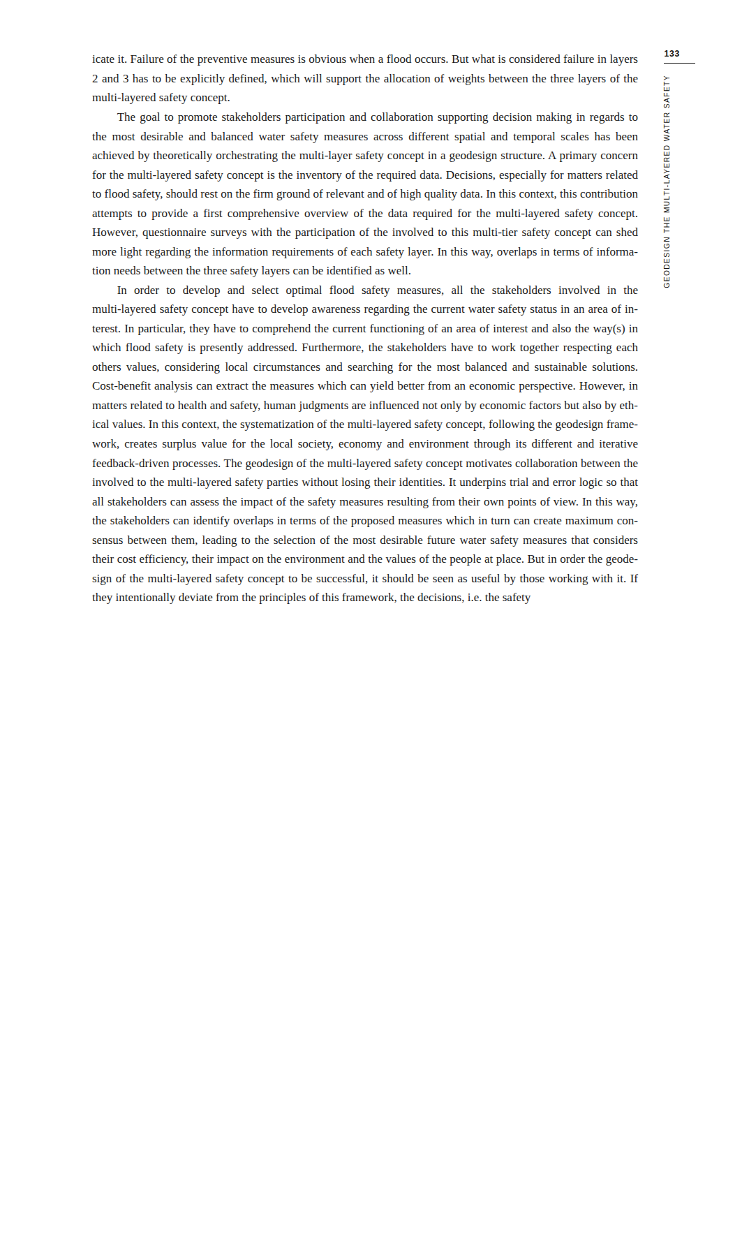133
Geodesign the multi-layered water safety
icate it. Failure of the preventive measures is obvious when a flood occurs. But what is considered failure in layers 2 and 3 has to be explicitly defined, which will support the allocation of weights between the three layers of the multi‑layered safety concept.
The goal to promote stakeholders participation and collaboration supporting decision making in regards to the most desirable and balanced water safety measures across different spatial and temporal scales has been achieved by theoretically orchestrating the multi‑layer safety concept in a geodesign structure. A primary concern for the multi‑layered safety concept is the inventory of the required data. Decisions, especially for matters related to flood safety, should rest on the firm ground of relevant and of high quality data. In this context, this contribution attempts to provide a first comprehensive overview of the data required for the multi‑layered safety concept. However, questionnaire surveys with the participation of the involved to this multi‑tier safety concept can shed more light regarding the information requirements of each safety layer. In this way, overlaps in terms of information needs between the three safety layers can be identified as well.
In order to develop and select optimal flood safety measures, all the stakeholders involved in the multi‑layered safety concept have to develop awareness regarding the current water safety status in an area of interest. In particular, they have to comprehend the current functioning of an area of interest and also the way(s) in which flood safety is presently addressed. Furthermore, the stakeholders have to work together respecting each others values, considering local circumstances and searching for the most balanced and sustainable solutions. Cost‑benefit analysis can extract the measures which can yield better from an economic perspective. However, in matters related to health and safety, human judgments are influenced not only by economic factors but also by ethical values. In this context, the systematization of the multi‑layered safety concept, following the geodesign framework, creates surplus value for the local society, economy and environment through its different and iterative feedback‑driven processes. The geodesign of the multi‑layered safety concept motivates collaboration between the involved to the multi‑layered safety parties without losing their identities. It underpins trial and error logic so that all stakeholders can assess the impact of the safety measures resulting from their own points of view. In this way, the stakeholders can identify overlaps in terms of the proposed measures which in turn can create maximum consensus between them, leading to the selection of the most desirable future water safety measures that considers their cost efficiency, their impact on the environment and the values of the people at place. But in order the geodesign of the multi‑layered safety concept to be successful, it should be seen as useful by those working with it. If they intentionally deviate from the principles of this framework, the decisions, i.e. the safety